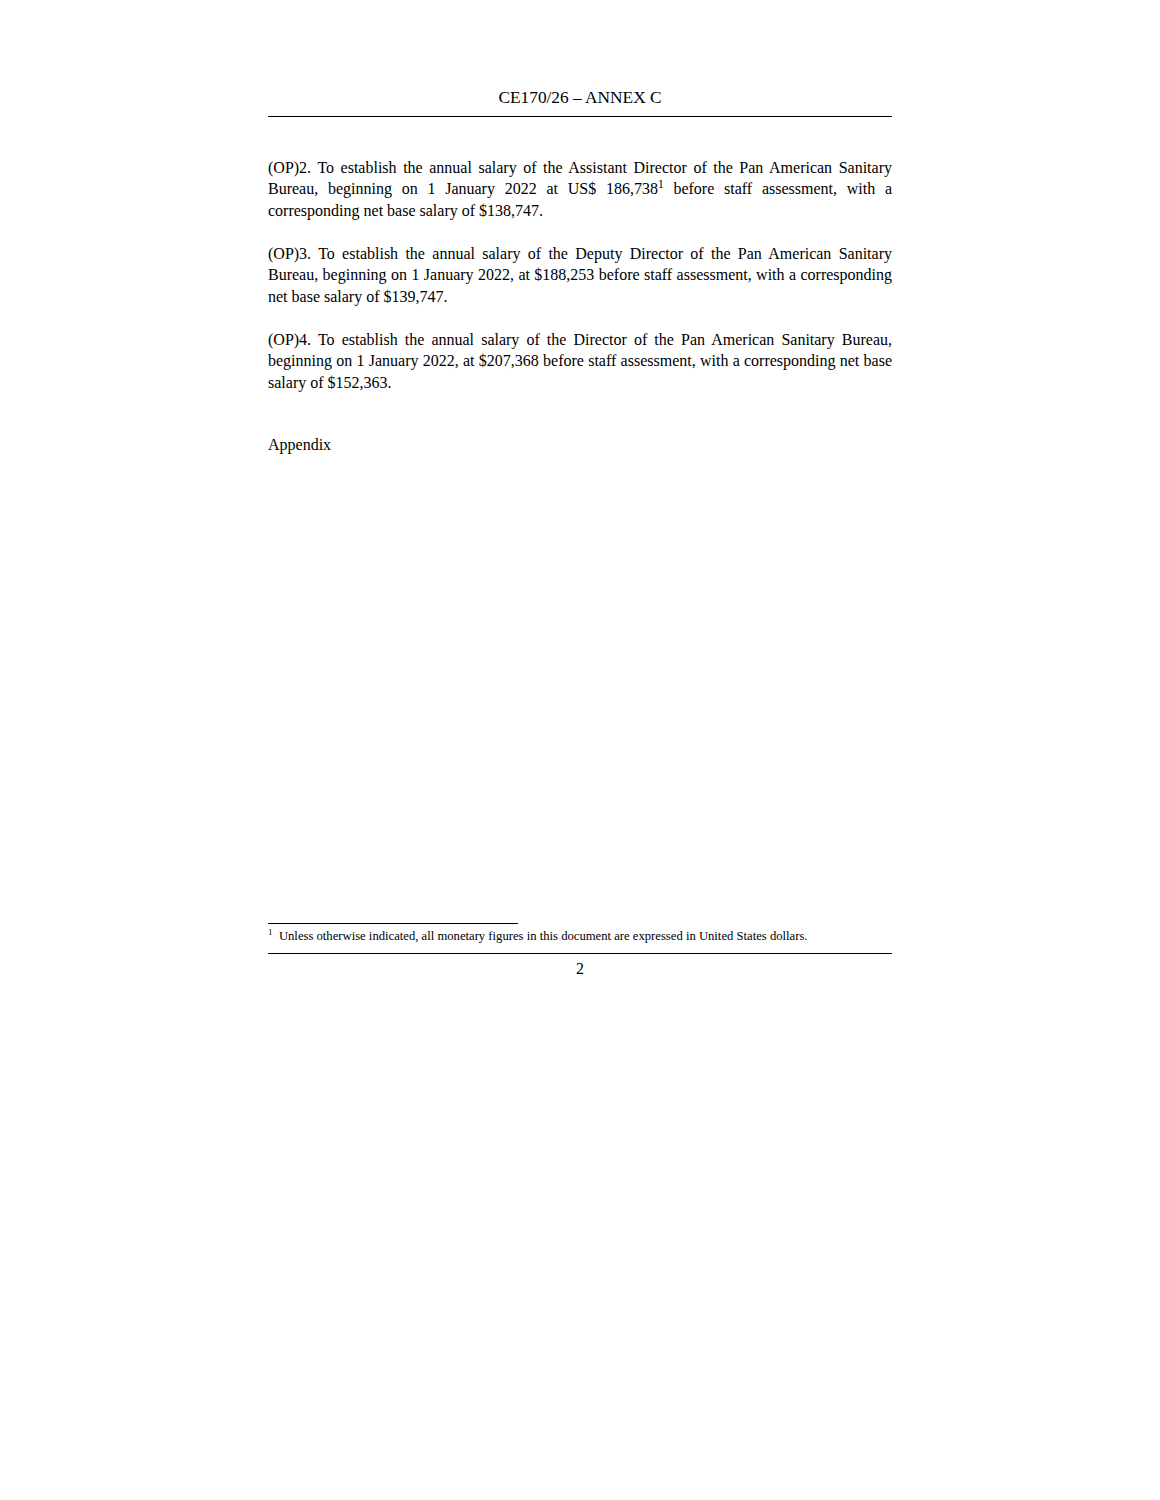CE170/26 – ANNEX C
(OP)2. To establish the annual salary of the Assistant Director of the Pan American Sanitary Bureau, beginning on 1 January 2022 at US$ 186,7381 before staff assessment, with a corresponding net base salary of $138,747.
(OP)3. To establish the annual salary of the Deputy Director of the Pan American Sanitary Bureau, beginning on 1 January 2022, at $188,253 before staff assessment, with a corresponding net base salary of $139,747.
(OP)4. To establish the annual salary of the Director of the Pan American Sanitary Bureau, beginning on 1 January 2022, at $207,368 before staff assessment, with a corresponding net base salary of $152,363.
Appendix
1 Unless otherwise indicated, all monetary figures in this document are expressed in United States dollars.
2